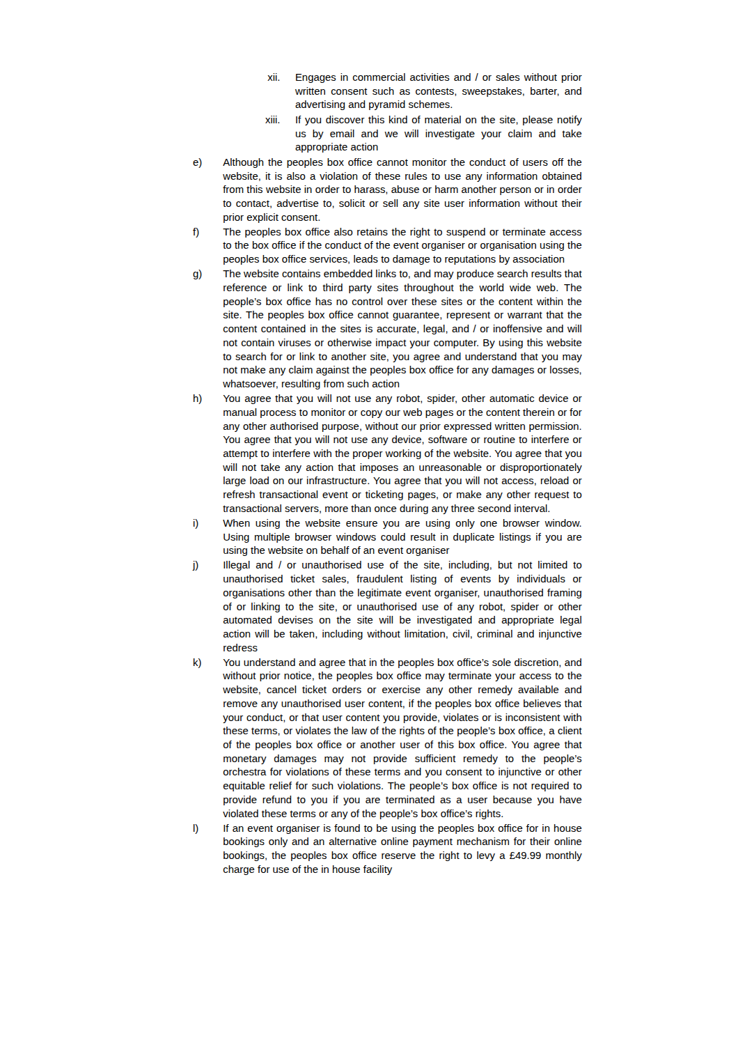Engages in commercial activities and / or sales without prior written consent such as contests, sweepstakes, barter, and advertising and pyramid schemes.
If you discover this kind of material on the site, please notify us by email and we will investigate your claim and take appropriate action
Although the peoples box office cannot monitor the conduct of users off the website, it is also a violation of these rules to use any information obtained from this website in order to harass, abuse or harm another person or in order to contact, advertise to, solicit or sell any site user information without their prior explicit consent.
The peoples box office also retains the right to suspend or terminate access to the box office if the conduct of the event organiser or organisation using the peoples box office services, leads to damage to reputations by association
The website contains embedded links to, and may produce search results that reference or link to third party sites throughout the world wide web. The people’s box office has no control over these sites or the content within the site. The peoples box office cannot guarantee, represent or warrant that the content contained in the sites is accurate, legal, and / or inoffensive and will not contain viruses or otherwise impact your computer. By using this website to search for or link to another site, you agree and understand that you may not make any claim against the peoples box office for any damages or losses, whatsoever, resulting from such action
You agree that you will not use any robot, spider, other automatic device or manual process to monitor or copy our web pages or the content therein or for any other authorised purpose, without our prior expressed written permission. You agree that you will not use any device, software or routine to interfere or attempt to interfere with the proper working of the website. You agree that you will not take any action that imposes an unreasonable or disproportionately large load on our infrastructure. You agree that you will not access, reload or refresh transactional event or ticketing pages, or make any other request to transactional servers, more than once during any three second interval.
When using the website ensure you are using only one browser window. Using multiple browser windows could result in duplicate listings if you are using the website on behalf of an event organiser
Illegal and / or unauthorised use of the site, including, but not limited to unauthorised ticket sales, fraudulent listing of events by individuals or organisations other than the legitimate event organiser, unauthorised framing of or linking to the site, or unauthorised use of any robot, spider or other automated devises on the site will be investigated and appropriate legal action will be taken, including without limitation, civil, criminal and injunctive redress
You understand and agree that in the peoples box office’s sole discretion, and without prior notice, the peoples box office may terminate your access to the website, cancel ticket orders or exercise any other remedy available and remove any unauthorised user content, if the peoples box office believes that your conduct, or that user content you provide, violates or is inconsistent with these terms, or violates the law of the rights of the people’s box office, a client of the peoples box office or another user of this box office. You agree that monetary damages may not provide sufficient remedy to the people’s orchestra for violations of these terms and you consent to injunctive or other equitable relief for such violations. The people’s box office is not required to provide refund to you if you are terminated as a user because you have violated these terms or any of the people’s box office’s rights.
If an event organiser is found to be using the peoples box office for in house bookings only and an alternative online payment mechanism for their online bookings, the peoples box office reserve the right to levy a £49.99 monthly charge for use of the in house facility